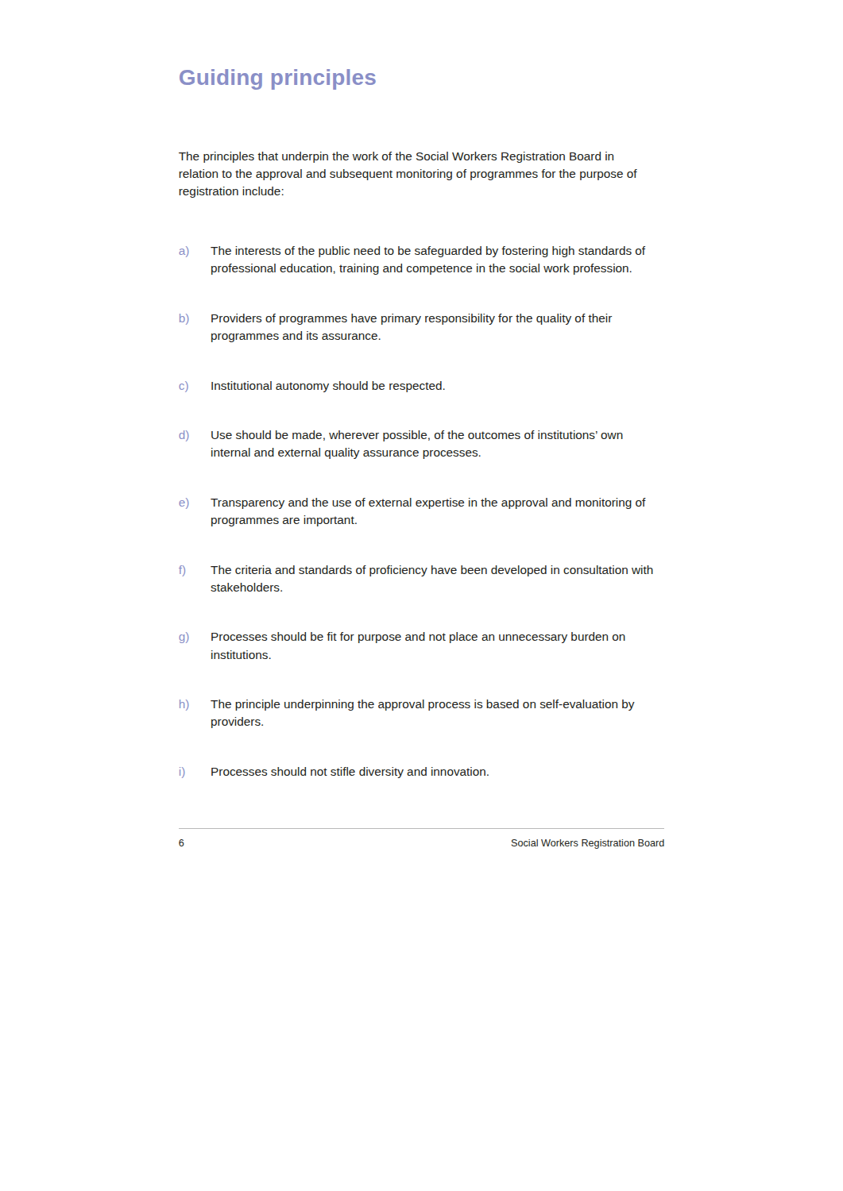Guiding principles
The principles that underpin the work of the Social Workers Registration Board in relation to the approval and subsequent monitoring of programmes for the purpose of registration include:
a) The interests of the public need to be safeguarded by fostering high standards of professional education, training and competence in the social work profession.
b) Providers of programmes have primary responsibility for the quality of their programmes and its assurance.
c) Institutional autonomy should be respected.
d) Use should be made, wherever possible, of the outcomes of institutions’ own internal and external quality assurance processes.
e) Transparency and the use of external expertise in the approval and monitoring of programmes are important.
f) The criteria and standards of proficiency have been developed in consultation with stakeholders.
g) Processes should be fit for purpose and not place an unnecessary burden on institutions.
h) The principle underpinning the approval process is based on self-evaluation by providers.
i) Processes should not stifle diversity and innovation.
6 Social Workers Registration Board